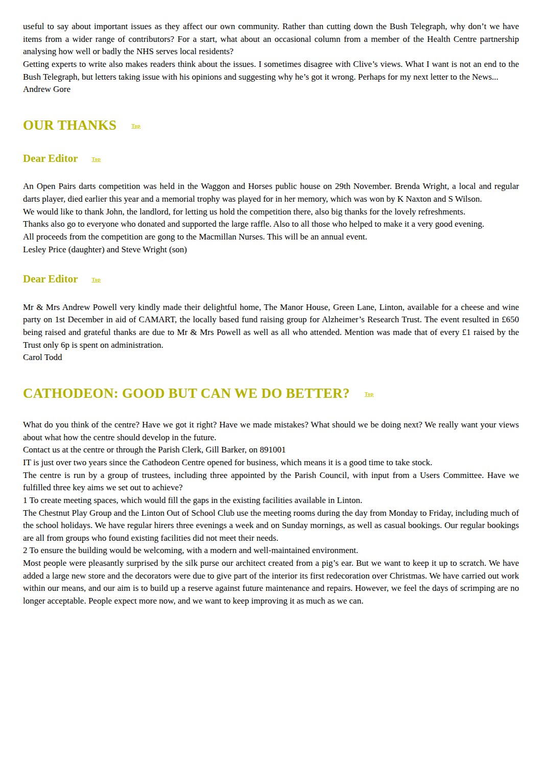useful to say about important issues as they affect our own community. Rather than cutting down the Bush Telegraph, why don’t we have items from a wider range of contributors? For a start, what about an occasional column from a member of the Health Centre partnership analysing how well or badly the NHS serves local residents?
Getting experts to write also makes readers think about the issues. I sometimes disagree with Clive’s views. What I want is not an end to the Bush Telegraph, but letters taking issue with his opinions and suggesting why he’s got it wrong. Perhaps for my next letter to the News...
Andrew Gore
OUR THANKS Top
Dear Editor Top
An Open Pairs darts competition was held in the Waggon and Horses public house on 29th November. Brenda Wright, a local and regular darts player, died earlier this year and a memorial trophy was played for in her memory, which was won by K Naxton and S Wilson.
We would like to thank John, the landlord, for letting us hold the competition there, also big thanks for the lovely refreshments.
Thanks also go to everyone who donated and supported the large raffle. Also to all those who helped to make it a very good evening.
All proceeds from the competition are gong to the Macmillan Nurses. This will be an annual event.
Lesley Price (daughter) and Steve Wright (son)
Dear Editor Top
Mr & Mrs Andrew Powell very kindly made their delightful home, The Manor House, Green Lane, Linton, available for a cheese and wine party on 1st December in aid of CAMART, the locally based fund raising group for Alzheimer’s Research Trust. The event resulted in £650 being raised and grateful thanks are due to Mr & Mrs Powell as well as all who attended. Mention was made that of every £1 raised by the Trust only 6p is spent on administration.
Carol Todd
CATHODEON: GOOD BUT CAN WE DO BETTER? Top
What do you think of the centre? Have we got it right? Have we made mistakes? What should we be doing next? We really want your views about what how the centre should develop in the future.
Contact us at the centre or through the Parish Clerk, Gill Barker, on 891001
IT is just over two years since the Cathodeon Centre opened for business, which means it is a good time to take stock.
The centre is run by a group of trustees, including three appointed by the Parish Council, with input from a Users Committee. Have we fulfilled three key aims we set out to achieve?
1 To create meeting spaces, which would fill the gaps in the existing facilities available in Linton.
The Chestnut Play Group and the Linton Out of School Club use the meeting rooms during the day from Monday to Friday, including much of the school holidays. We have regular hirers three evenings a week and on Sunday mornings, as well as casual bookings. Our regular bookings are all from groups who found existing facilities did not meet their needs.
2 To ensure the building would be welcoming, with a modern and well-maintained environment.
Most people were pleasantly surprised by the silk purse our architect created from a pig’s ear. But we want to keep it up to scratch. We have added a large new store and the decorators were due to give part of the interior its first redecoration over Christmas. We have carried out work within our means, and our aim is to build up a reserve against future maintenance and repairs. However, we feel the days of scrimping are no longer acceptable. People expect more now, and we want to keep improving it as much as we can.